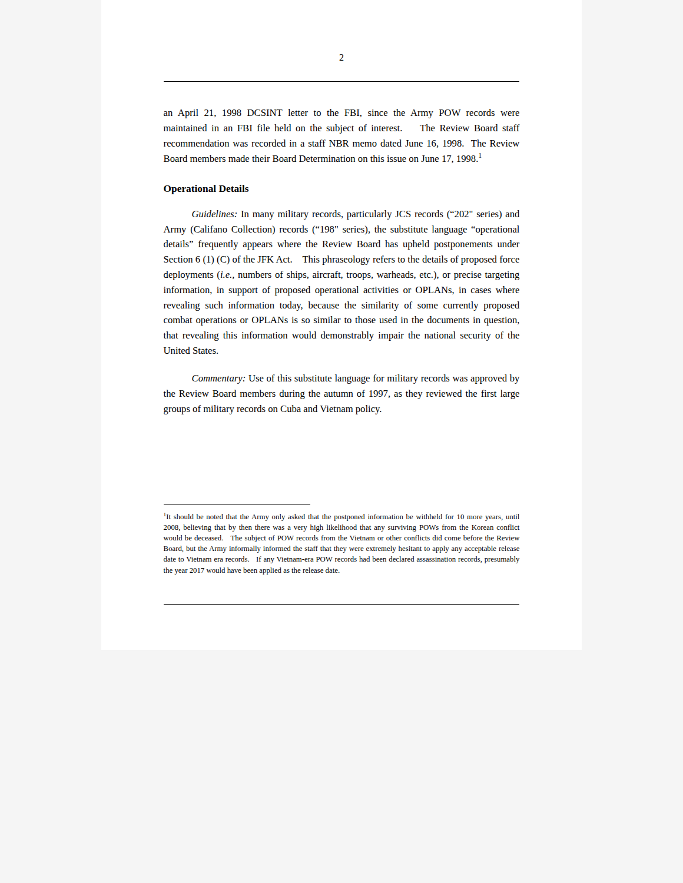2
an April 21, 1998 DCSINT letter to the FBI, since the Army POW records were maintained in an FBI file held on the subject of interest. The Review Board staff recommendation was recorded in a staff NBR memo dated June 16, 1998. The Review Board members made their Board Determination on this issue on June 17, 1998.1
Operational Details
Guidelines: In many military records, particularly JCS records (“202" series) and Army (Califano Collection) records (“198" series), the substitute language “operational details” frequently appears where the Review Board has upheld postponements under Section 6 (1) (C) of the JFK Act. This phraseology refers to the details of proposed force deployments (i.e., numbers of ships, aircraft, troops, warheads, etc.), or precise targeting information, in support of proposed operational activities or OPLANs, in cases where revealing such information today, because the similarity of some currently proposed combat operations or OPLANs is so similar to those used in the documents in question, that revealing this information would demonstrably impair the national security of the United States.
Commentary: Use of this substitute language for military records was approved by the Review Board members during the autumn of 1997, as they reviewed the first large groups of military records on Cuba and Vietnam policy.
1It should be noted that the Army only asked that the postponed information be withheld for 10 more years, until 2008, believing that by then there was a very high likelihood that any surviving POWs from the Korean conflict would be deceased. The subject of POW records from the Vietnam or other conflicts did come before the Review Board, but the Army informally informed the staff that they were extremely hesitant to apply any acceptable release date to Vietnam era records. If any Vietnam-era POW records had been declared assassination records, presumably the year 2017 would have been applied as the release date.